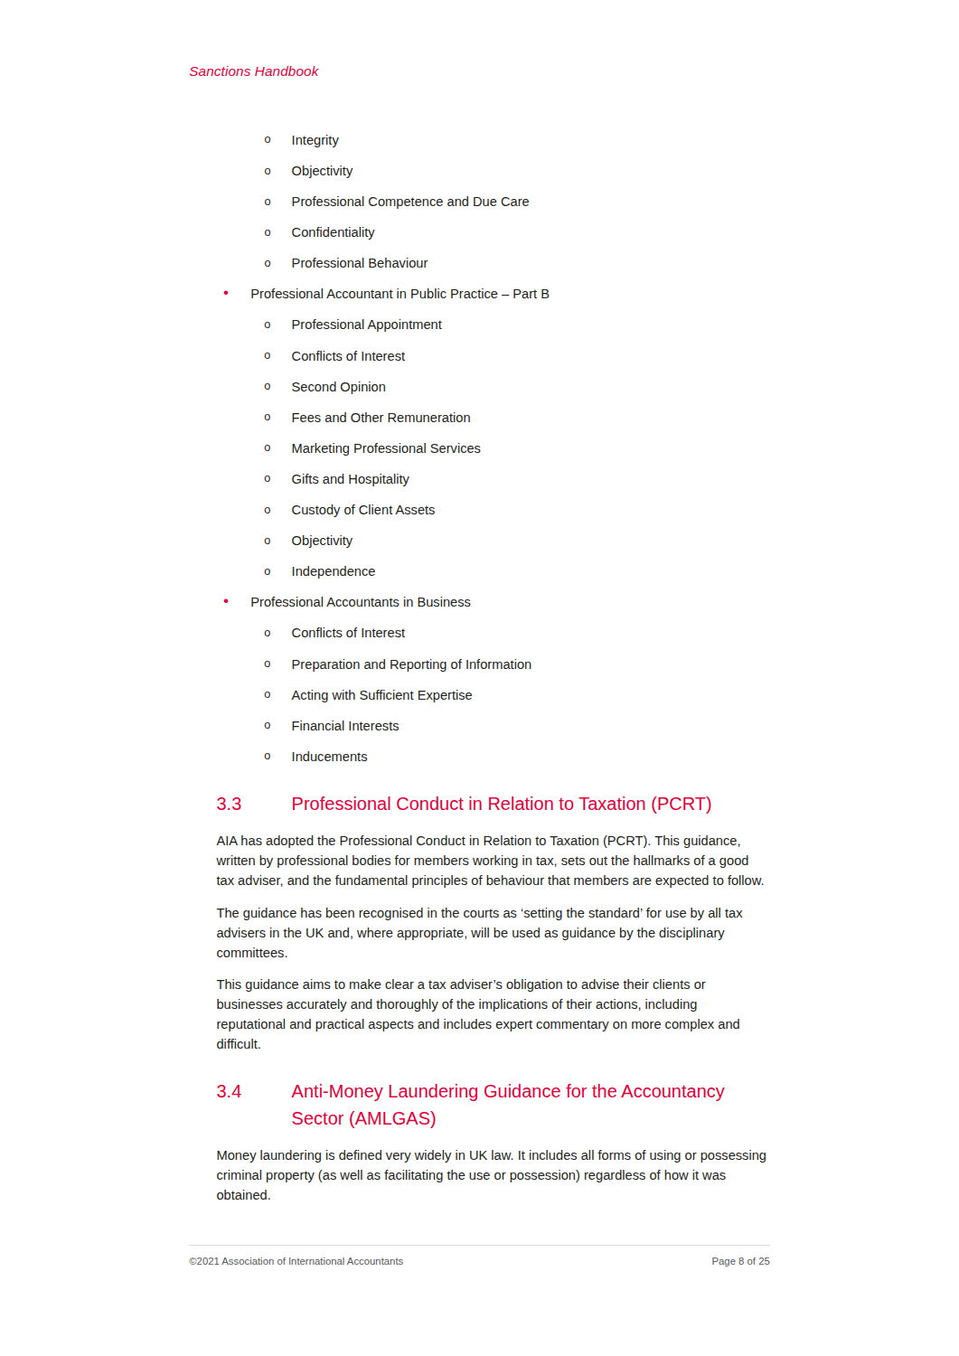Sanctions Handbook
Integrity
Objectivity
Professional Competence and Due Care
Confidentiality
Professional Behaviour
Professional Accountant in Public Practice – Part B
Professional Appointment
Conflicts of Interest
Second Opinion
Fees and Other Remuneration
Marketing Professional Services
Gifts and Hospitality
Custody of Client Assets
Objectivity
Independence
Professional Accountants in Business
Conflicts of Interest
Preparation and Reporting of Information
Acting with Sufficient Expertise
Financial Interests
Inducements
3.3 Professional Conduct in Relation to Taxation (PCRT)
AIA has adopted the Professional Conduct in Relation to Taxation (PCRT). This guidance, written by professional bodies for members working in tax, sets out the hallmarks of a good tax adviser, and the fundamental principles of behaviour that members are expected to follow.
The guidance has been recognised in the courts as ‘setting the standard’ for use by all tax advisers in the UK and, where appropriate, will be used as guidance by the disciplinary committees.
This guidance aims to make clear a tax adviser’s obligation to advise their clients or businesses accurately and thoroughly of the implications of their actions, including reputational and practical aspects and includes expert commentary on more complex and difficult.
3.4 Anti-Money Laundering Guidance for the Accountancy Sector (AMLGAS)
Money laundering is defined very widely in UK law. It includes all forms of using or possessing criminal property (as well as facilitating the use or possession) regardless of how it was obtained.
©2021 Association of International Accountants Page 8 of 25